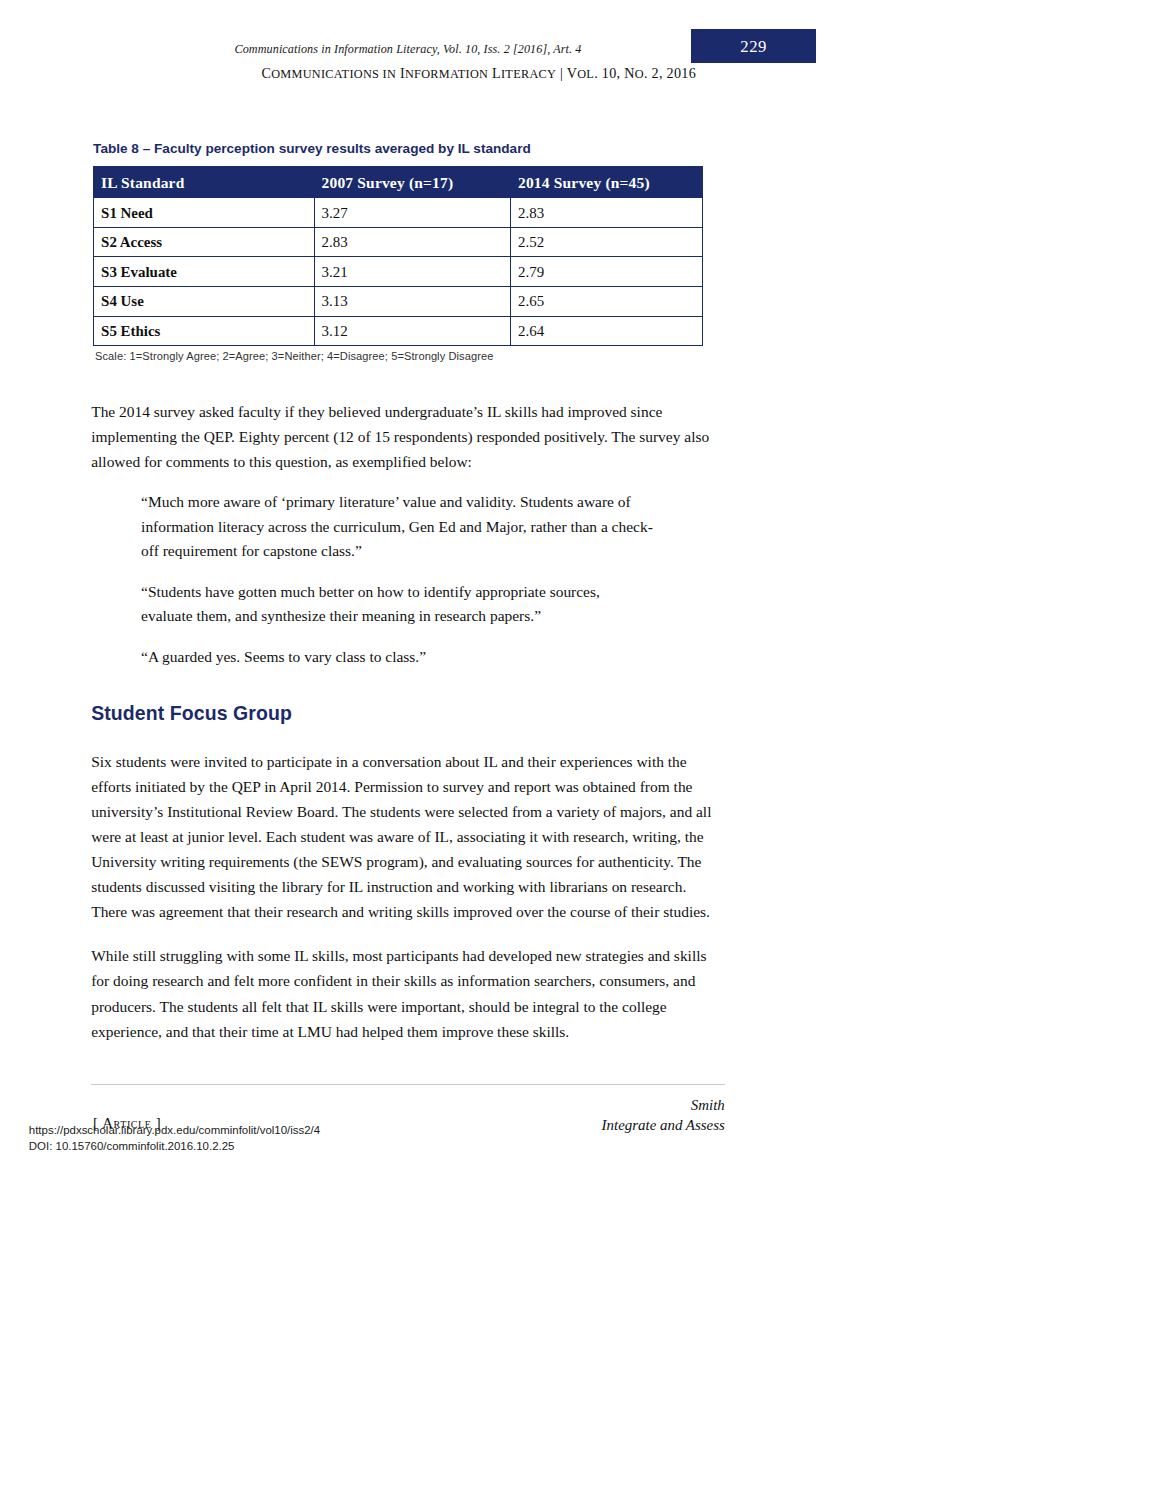229
Communications in Information Literacy, Vol. 10, Iss. 2 [2016], Art. 4
COMMUNICATIONS IN INFORMATION LITERACY | VOL. 10, NO. 2, 2016
Table 8 – Faculty perception survey results averaged by IL standard
| IL Standard | 2007 Survey (n=17) | 2014 Survey (n=45) |
| --- | --- | --- |
| S1 Need | 3.27 | 2.83 |
| S2 Access | 2.83 | 2.52 |
| S3 Evaluate | 3.21 | 2.79 |
| S4 Use | 3.13 | 2.65 |
| S5 Ethics | 3.12 | 2.64 |
Scale: 1=Strongly Agree; 2=Agree; 3=Neither; 4=Disagree; 5=Strongly Disagree
The 2014 survey asked faculty if they believed undergraduate’s IL skills had improved since implementing the QEP. Eighty percent (12 of 15 respondents) responded positively. The survey also allowed for comments to this question, as exemplified below:
“Much more aware of ‘primary literature’ value and validity. Students aware of information literacy across the curriculum, Gen Ed and Major, rather than a check-off requirement for capstone class.”
“Students have gotten much better on how to identify appropriate sources, evaluate them, and synthesize their meaning in research papers.”
“A guarded yes. Seems to vary class to class.”
Student Focus Group
Six students were invited to participate in a conversation about IL and their experiences with the efforts initiated by the QEP in April 2014. Permission to survey and report was obtained from the university’s Institutional Review Board. The students were selected from a variety of majors, and all were at least at junior level. Each student was aware of IL, associating it with research, writing, the University writing requirements (the SEWS program), and evaluating sources for authenticity. The students discussed visiting the library for IL instruction and working with librarians on research. There was agreement that their research and writing skills improved over the course of their studies.
While still struggling with some IL skills, most participants had developed new strategies and skills for doing research and felt more confident in their skills as information searchers, consumers, and producers. The students all felt that IL skills were important, should be integral to the college experience, and that their time at LMU had helped them improve these skills.
[ Article ]
Smith
Integrate and Assess
https://pdxscholar.library.pdx.edu/comminfolit/vol10/iss2/4
DOI: 10.15760/comminfolit.2016.10.2.25